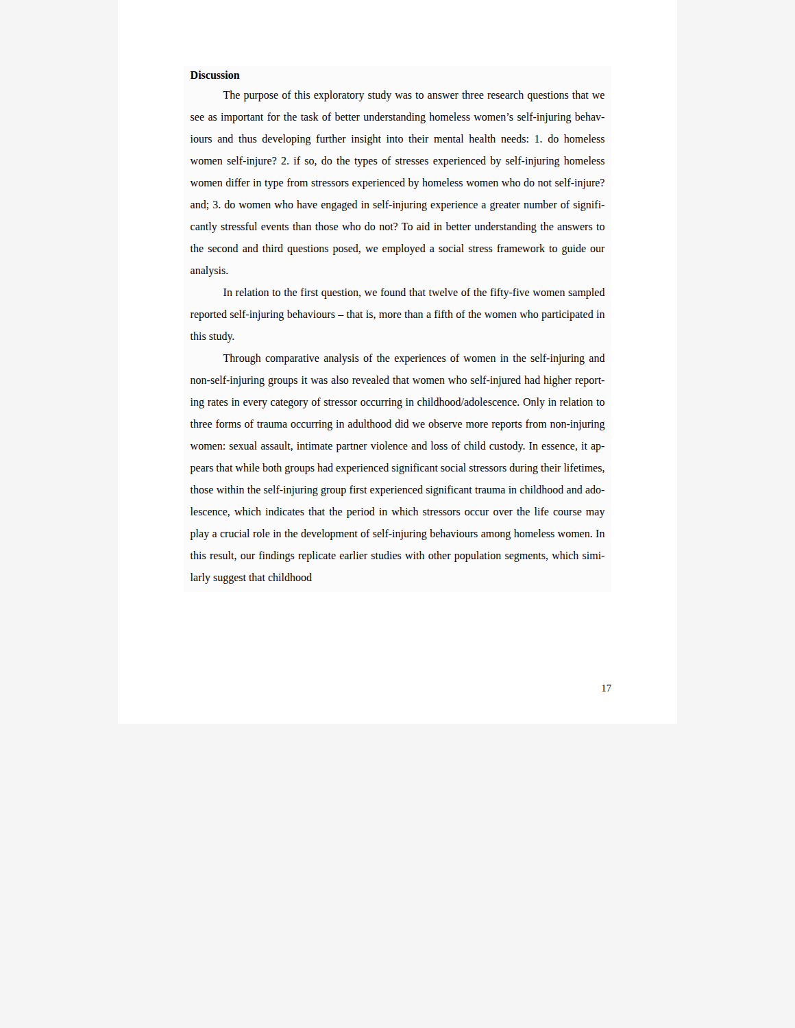Discussion
The purpose of this exploratory study was to answer three research questions that we see as important for the task of better understanding homeless women’s self-injuring behaviours and thus developing further insight into their mental health needs: 1. do homeless women self-injure? 2. if so, do the types of stresses experienced by self-injuring homeless women differ in type from stressors experienced by homeless women who do not self-injure? and; 3. do women who have engaged in self-injuring experience a greater number of significantly stressful events than those who do not? To aid in better understanding the answers to the second and third questions posed, we employed a social stress framework to guide our analysis.
In relation to the first question, we found that twelve of the fifty-five women sampled reported self-injuring behaviours – that is, more than a fifth of the women who participated in this study.
Through comparative analysis of the experiences of women in the self-injuring and non-self-injuring groups it was also revealed that women who self-injured had higher reporting rates in every category of stressor occurring in childhood/adolescence. Only in relation to three forms of trauma occurring in adulthood did we observe more reports from non-injuring women: sexual assault, intimate partner violence and loss of child custody. In essence, it appears that while both groups had experienced significant social stressors during their lifetimes, those within the self-injuring group first experienced significant trauma in childhood and adolescence, which indicates that the period in which stressors occur over the life course may play a crucial role in the development of self-injuring behaviours among homeless women. In this result, our findings replicate earlier studies with other population segments, which similarly suggest that childhood
17